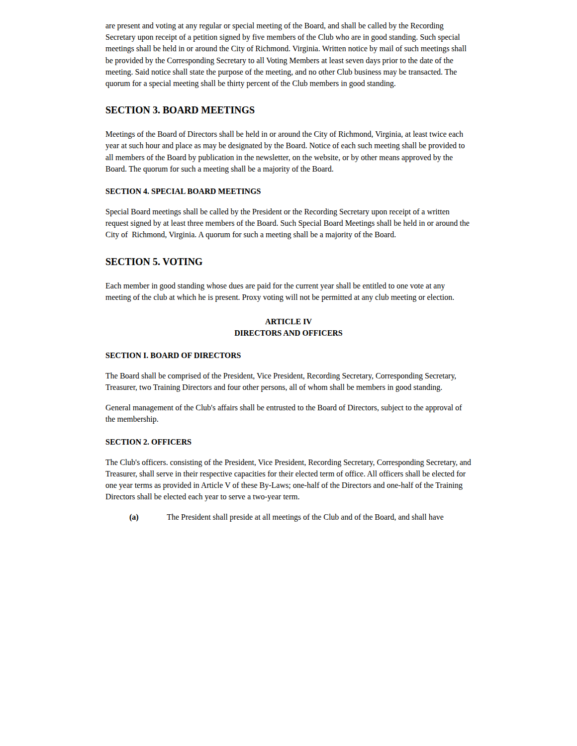are present and voting at any regular or special meeting of the Board, and shall be called by the Recording Secretary upon receipt of a petition signed by five members of the Club who are in good standing. Such special meetings shall be held in or around the City of Richmond. Virginia. Written notice by mail of such meetings shall be provided by the Corresponding Secretary to all Voting Members at least seven days prior to the date of the meeting. Said notice shall state the purpose of the meeting, and no other Club business may be transacted. The quorum for a special meeting shall be thirty percent of the Club members in good standing.
SECTION 3. BOARD MEETINGS
Meetings of the Board of Directors shall be held in or around the City of Richmond, Virginia, at least twice each year at such hour and place as may be designated by the Board. Notice of each such meeting shall be provided to all members of the Board by publication in the newsletter, on the website, or by other means approved by the Board. The quorum for such a meeting shall be a majority of the Board.
SECTION 4. SPECIAL BOARD MEETINGS
Special Board meetings shall be called by the President or the Recording Secretary upon receipt of a written request signed by at least three members of the Board. Such Special Board Meetings shall be held in or around the City of Richmond, Virginia. A quorum for such a meeting shall be a majority of the Board.
SECTION 5. VOTING
Each member in good standing whose dues are paid for the current year shall be entitled to one vote at any meeting of the club at which he is present. Proxy voting will not be permitted at any club meeting or election.
ARTICLE IV DIRECTORS AND OFFICERS
SECTION I. BOARD OF DIRECTORS
The Board shall be comprised of the President, Vice President, Recording Secretary, Corresponding Secretary, Treasurer, two Training Directors and four other persons, all of whom shall be members in good standing.
General management of the Club's affairs shall be entrusted to the Board of Directors, subject to the approval of the membership.
SECTION 2. OFFICERS
The Club's officers. consisting of the President, Vice President, Recording Secretary, Corresponding Secretary, and Treasurer, shall serve in their respective capacities for their elected term of office. All officers shall be elected for one year terms as provided in Article V of these By-Laws; one-half of the Directors and one-half of the Training Directors shall be elected each year to serve a two-year term.
(a) The President shall preside at all meetings of the Club and of the Board, and shall have